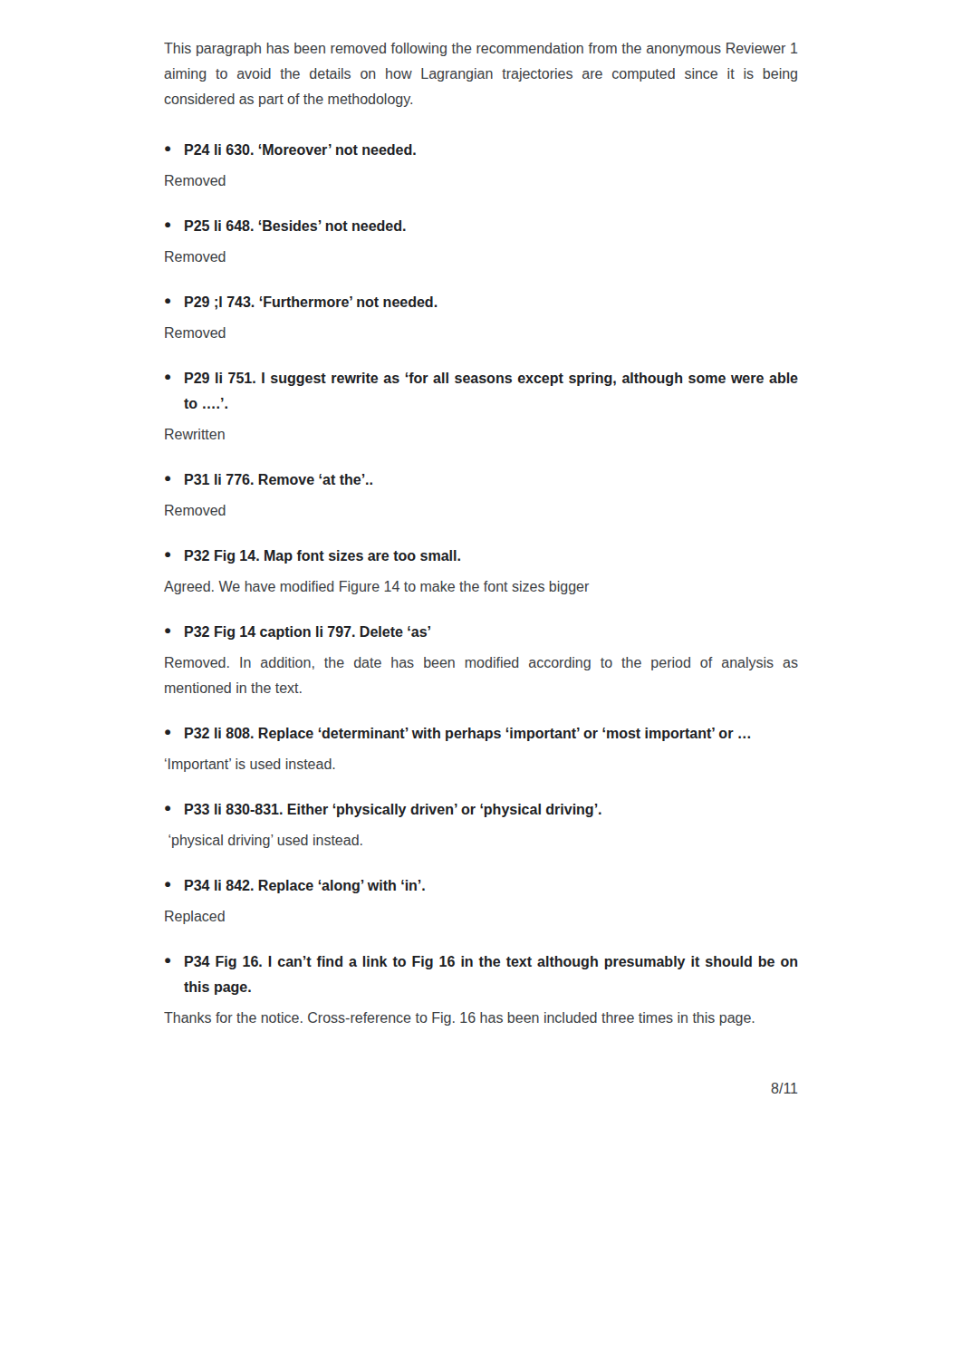This paragraph has been removed following the recommendation from the anonymous Reviewer 1 aiming to avoid the details on how Lagrangian trajectories are computed since it is being considered as part of the methodology.
P24 li 630. ‘Moreover’ not needed.
Removed
P25 li 648. ‘Besides’ not needed.
Removed
P29 ;l 743. ‘Furthermore’ not needed.
Removed
P29 li 751. I suggest rewrite as ‘for all seasons except spring, although some were able to ….’.
Rewritten
P31 li 776. Remove ‘at the’..
Removed
P32 Fig 14. Map font sizes are too small.
Agreed. We have modified Figure 14 to make the font sizes bigger
P32 Fig 14 caption li 797. Delete ‘as’
Removed. In addition, the date has been modified according to the period of analysis as mentioned in the text.
P32 li 808. Replace ‘determinant’ with perhaps ‘important’ or ‘most important’ or …
‘Important’ is used instead.
P33 li 830-831. Either ‘physically driven’ or ‘physical driving’.
‘physical driving’ used instead.
P34 li 842. Replace ‘along’ with ‘in’.
Replaced
P34 Fig 16. I can’t find a link to Fig 16 in the text although presumably it should be on this page.
Thanks for the notice. Cross-reference to Fig. 16 has been included three times in this page.
8/11